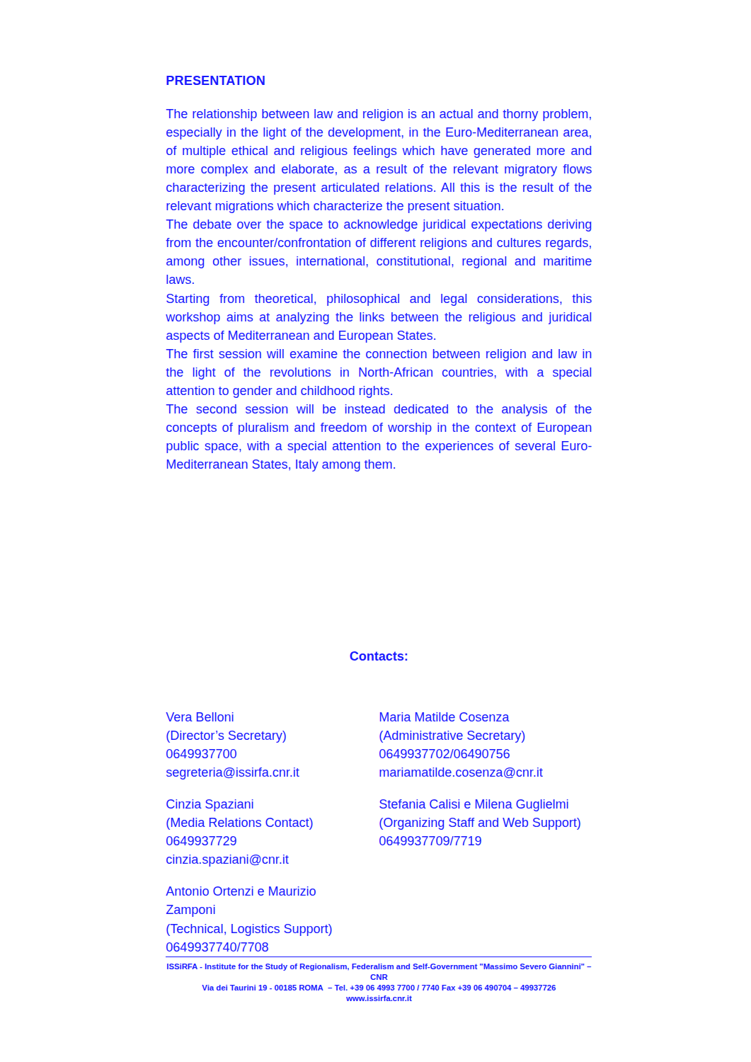PRESENTATION
The relationship between law and religion is an actual and thorny problem, especially in the light of the development, in the Euro-Mediterranean area, of multiple ethical and religious feelings which have generated more and more complex and elaborate, as a result of the relevant migratory flows characterizing the present articulated relations. All this is the result of the relevant migrations which characterize the present situation.
The debate over the space to acknowledge juridical expectations deriving from the encounter/confrontation of different religions and cultures regards, among other issues, international, constitutional, regional and maritime laws.
Starting from theoretical, philosophical and legal considerations, this workshop aims at analyzing the links between the religious and juridical aspects of Mediterranean and European States.
The first session will examine the connection between religion and law in the light of the revolutions in North-African countries, with a special attention to gender and childhood rights.
The second session will be instead dedicated to the analysis of the concepts of pluralism and freedom of worship in the context of European public space, with a special attention to the experiences of several Euro-Mediterranean States, Italy among them.
Contacts:
| Vera Belloni (Director’s Secretary) 0649937700 segreteria@issirfa.cnr.it | Maria Matilde Cosenza (Administrative Secretary) 0649937702/06490756 mariamatilde.cosenza@cnr.it |
| Cinzia Spaziani (Media Relations Contact) 0649937729 cinzia.spaziani@cnr.it | Stefania Calisi e Milena Guglielmi (Organizing Staff and Web Support) 0649937709/7719 |
| Antonio Ortenzi e Maurizio Zamponi (Technical, Logistics Support) 0649937740/7708 | |
ISSiRFA - Institute for the Study of Regionalism, Federalism and Self-Government "Massimo Severo Giannini" – CNR
Via dei Taurini 19 - 00185 ROMA – Tel. +39 06 4993 7700 / 7740 Fax +39 06 490704 – 49937726
www.issirfa.cnr.it